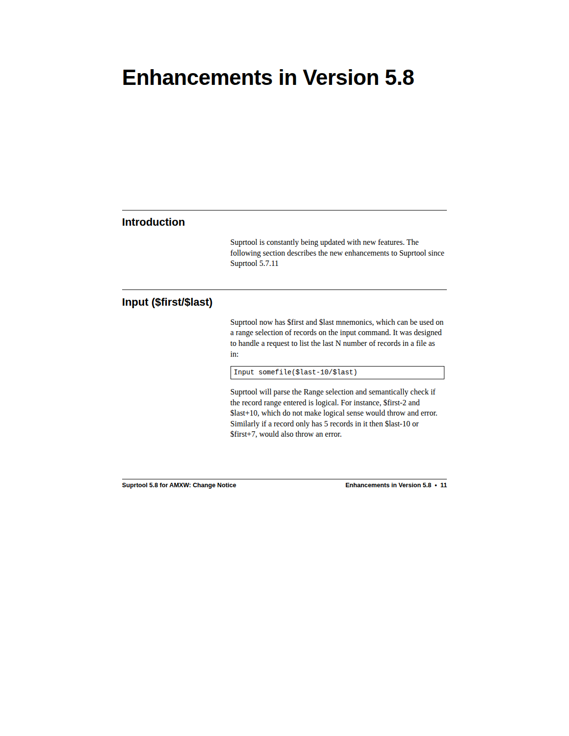Enhancements in Version 5.8
Introduction
Suprtool is constantly being updated with new features. The following section describes the new enhancements to Suprtool since Suprtool 5.7.11
Input ($first/$last)
Suprtool now has $first and $last mnemonics, which can be used on a range selection of records on the input command. It was designed to handle a request to list the last N number of records in a file as in:
Input somefile($last-10/$last)
Suprtool will parse the Range selection and semantically check if the record range entered is logical. For instance, $first-2 and $last+10, which do not make logical sense would throw and error. Similarly if a record only has 5 records in it then $last-10 or $first+7, would also throw an error.
Suprtool 5.8 for AMXW: Change Notice
Enhancements in Version 5.8 • 11